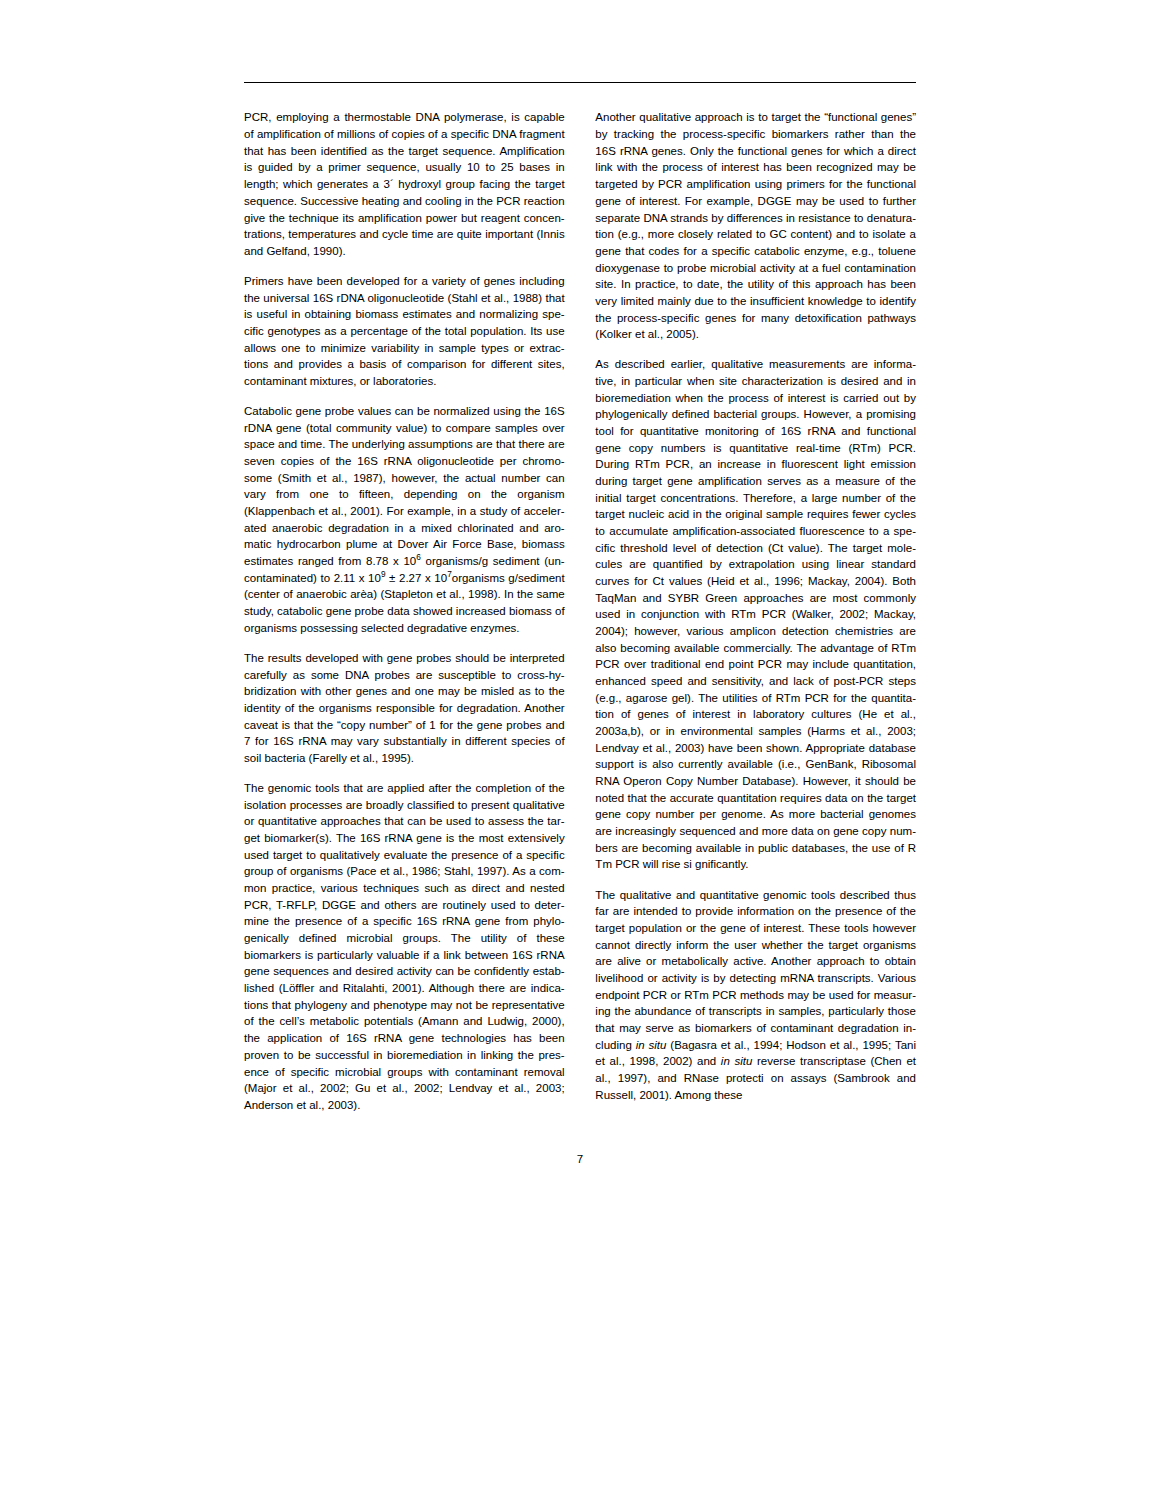PCR, employing a thermostable DNA polymerase, is capable of amplification of millions of copies of a specific DNA fragment that has been identified as the target sequence. Amplification is guided by a primer sequence, usually 10 to 25 bases in length; which generates a 3´ hydroxyl group facing the target sequence. Successive heating and cooling in the PCR reaction give the technique its amplification power but reagent concentrations, temperatures and cycle time are quite important (Innis and Gelfand, 1990).
Primers have been developed for a variety of genes including the universal 16S rDNA oligonucleotide (Stahl et al., 1988) that is useful in obtaining biomass estimates and normalizing specific genotypes as a percentage of the total population. Its use allows one to minimize variability in sample types or extractions and provides a basis of comparison for different sites, contaminant mixtures, or laboratories.
Catabolic gene probe values can be normalized using the 16S rDNA gene (total community value) to compare samples over space and time. The underlying assumptions are that there are seven copies of the 16S rRNA oligonucleotide per chromosome (Smith et al., 1987), however, the actual number can vary from one to fifteen, depending on the organism (Klappenbach et al., 2001). For example, in a study of accelerated anaerobic degradation in a mixed chlorinated and aromatic hydrocarbon plume at Dover Air Force Base, biomass estimates ranged from 8.78 x 106 organisms/g sediment (uncontaminated) to 2.11 x 109 ± 2.27 x 107organisms g/sediment (center of anaerobic arèa) (Stapleton et al., 1998). In the same study, catabolic gene probe data showed increased biomass of organisms possessing selected degradative enzymes.
The results developed with gene probes should be interpreted carefully as some DNA probes are susceptible to cross-hybridization with other genes and one may be misled as to the identity of the organisms responsible for degradation. Another caveat is that the “copy number” of 1 for the gene probes and 7 for 16S rRNA may vary substantially in different species of soil bacteria (Farelly et al., 1995).
The genomic tools that are applied after the completion of the isolation processes are broadly classified to present qualitative or quantitative approaches that can be used to assess the target biomarker(s). The 16S rRNA gene is the most extensively used target to qualitatively evaluate the presence of a specific group of organisms (Pace et al., 1986; Stahl, 1997). As a common practice, various techniques such as direct and nested PCR, T-RFLP, DGGE and others are routinely used to determine the presence of a specific 16S rRNA gene from phylogenically defined microbial groups. The utility of these biomarkers is particularly valuable if a link between 16S rRNA gene sequences and desired activity can be confidently established (Löffler and Ritalahti, 2001). Although there are indications that phylogeny and phenotype may not be representative of the cell’s metabolic potentials (Amann and Ludwig, 2000), the application of 16S rRNA gene technologies has been proven to be successful in bioremediation in linking the presence of specific microbial groups with contaminant removal (Major et al., 2002; Gu et al., 2002; Lendvay et al., 2003; Anderson et al., 2003).
Another qualitative approach is to target the “functional genes” by tracking the process-specific biomarkers rather than the 16S rRNA genes. Only the functional genes for which a direct link with the process of interest has been recognized may be targeted by PCR amplification using primers for the functional gene of interest. For example, DGGE may be used to further separate DNA strands by differences in resistance to denaturation (e.g., more closely related to GC content) and to isolate a gene that codes for a specific catabolic enzyme, e.g., toluene dioxygenase to probe microbial activity at a fuel contamination site. In practice, to date, the utility of this approach has been very limited mainly due to the insufficient knowledge to identify the process-specific genes for many detoxification pathways (Kolker et al., 2005).
As described earlier, qualitative measurements are informative, in particular when site characterization is desired and in bioremediation when the process of interest is carried out by phylogenically defined bacterial groups. However, a promising tool for quantitative monitoring of 16S rRNA and functional gene copy numbers is quantitative real-time (RTm) PCR. During RTm PCR, an increase in fluorescent light emission during target gene amplification serves as a measure of the initial target concentrations. Therefore, a large number of the target nucleic acid in the original sample requires fewer cycles to accumulate amplification-associated fluorescence to a specific threshold level of detection (Ct value). The target molecules are quantified by extrapolation using linear standard curves for Ct values (Heid et al., 1996; Mackay, 2004). Both TaqMan and SYBR Green approaches are most commonly used in conjunction with RTm PCR (Walker, 2002; Mackay, 2004); however, various amplicon detection chemistries are also becoming available commercially. The advantage of RTm PCR over traditional end point PCR may include quantitation, enhanced speed and sensitivity, and lack of post-PCR steps (e.g., agarose gel). The utilities of RTm PCR for the quantitation of genes of interest in laboratory cultures (He et al., 2003a,b), or in environmental samples (Harms et al., 2003; Lendvay et al., 2003) have been shown. Appropriate database support is also currently available (i.e., GenBank, Ribosomal RNA Operon Copy Number Database). However, it should be noted that the accurate quantitation requires data on the target gene copy number per genome. As more bacterial genomes are increasingly sequenced and more data on gene copy numbers are becoming available in public databases, the use of R Tm PCR will rise si gnificantly.
The qualitative and quantitative genomic tools described thus far are intended to provide information on the presence of the target population or the gene of interest. These tools however cannot directly inform the user whether the target organisms are alive or metabolically active. Another approach to obtain livelihood or activity is by detecting mRNA transcripts. Various endpoint PCR or RTm PCR methods may be used for measuring the abundance of transcripts in samples, particularly those that may serve as biomarkers of contaminant degradation including in situ (Bagasra et al., 1994; Hodson et al., 1995; Tani et al., 1998, 2002) and in situ reverse transcriptase (Chen et al., 1997), and RNase protecti on assays (Sambrook and Russell, 2001). Among these
7